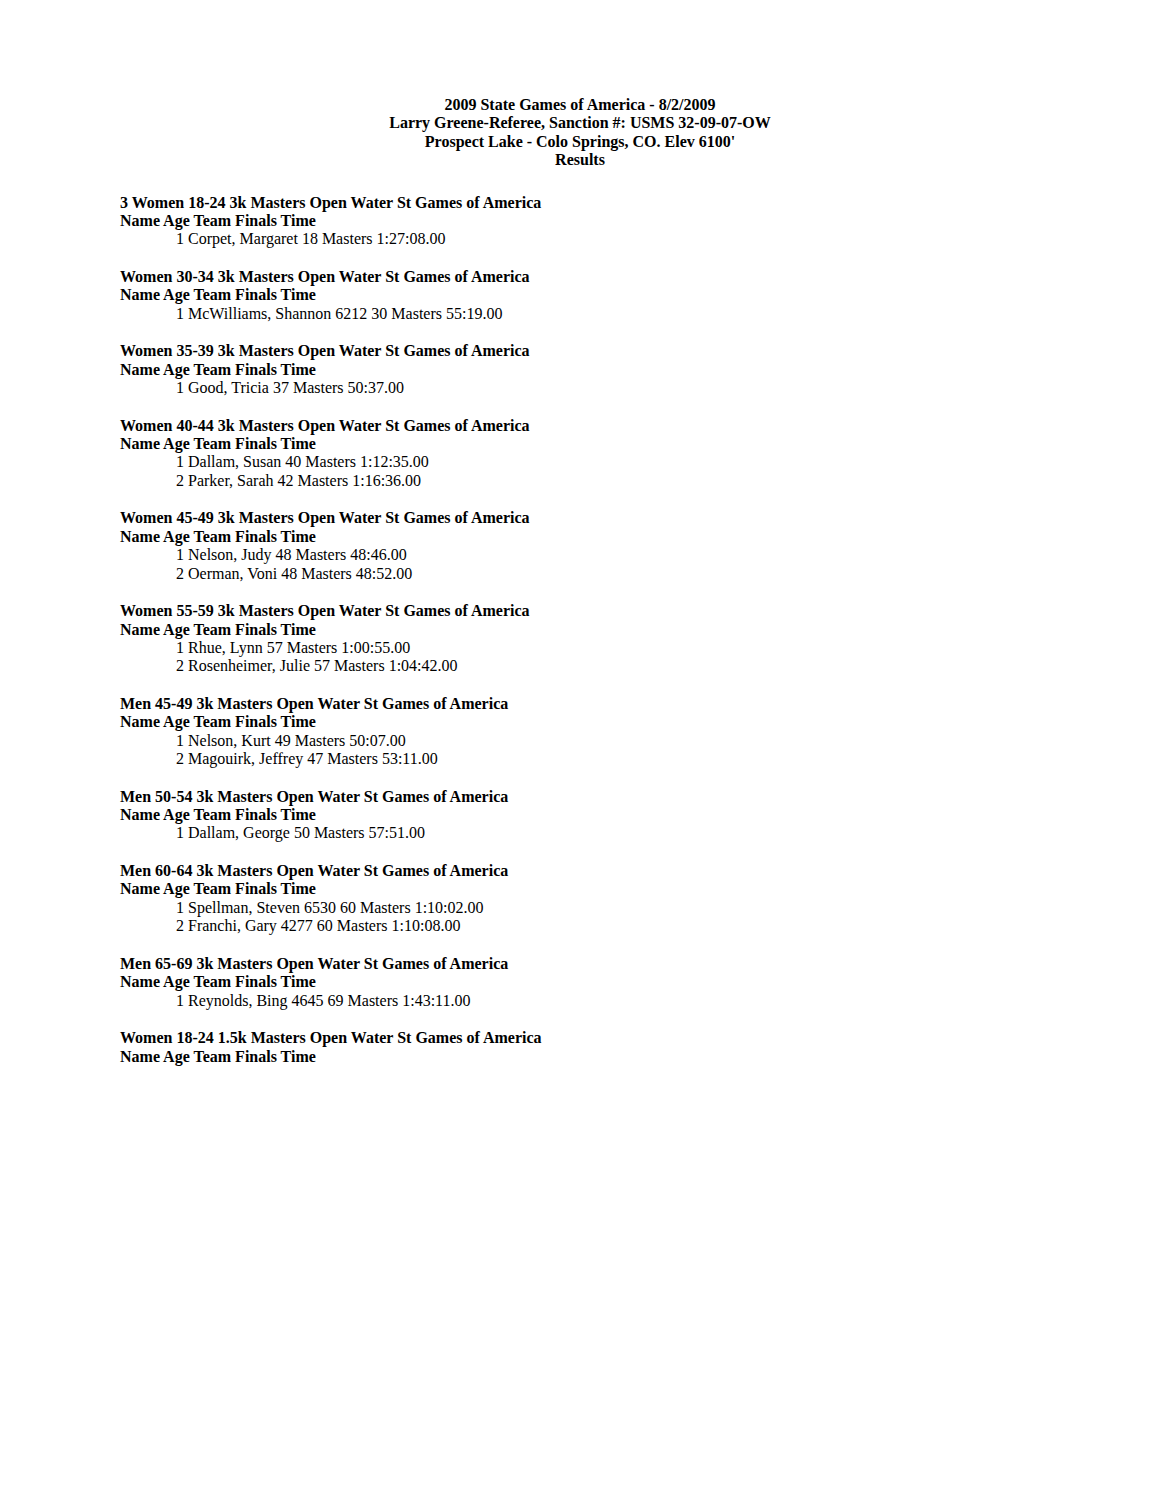2009 State Games of America - 8/2/2009
Larry Greene-Referee, Sanction #: USMS 32-09-07-OW
Prospect Lake - Colo Springs, CO. Elev 6100'
Results
3 Women 18-24 3k Masters Open Water St Games of America
Name Age Team Finals Time
1 Corpet, Margaret 18 Masters 1:27:08.00
Women 30-34 3k Masters Open Water St Games of America
Name Age Team Finals Time
1 McWilliams, Shannon 6212 30 Masters 55:19.00
Women 35-39 3k Masters Open Water St Games of America
Name Age Team Finals Time
1 Good, Tricia 37 Masters 50:37.00
Women 40-44 3k Masters Open Water St Games of America
Name Age Team Finals Time
1 Dallam, Susan 40 Masters 1:12:35.00
2 Parker, Sarah 42 Masters 1:16:36.00
Women 45-49 3k Masters Open Water St Games of America
Name Age Team Finals Time
1 Nelson, Judy 48 Masters 48:46.00
2 Oerman, Voni 48 Masters 48:52.00
Women 55-59 3k Masters Open Water St Games of America
Name Age Team Finals Time
1 Rhue, Lynn 57 Masters 1:00:55.00
2 Rosenheimer, Julie 57 Masters 1:04:42.00
Men 45-49 3k Masters Open Water St Games of America
Name Age Team Finals Time
1 Nelson, Kurt 49 Masters 50:07.00
2 Magouirk, Jeffrey 47 Masters 53:11.00
Men 50-54 3k Masters Open Water St Games of America
Name Age Team Finals Time
1 Dallam, George 50 Masters 57:51.00
Men 60-64 3k Masters Open Water St Games of America
Name Age Team Finals Time
1 Spellman, Steven 6530 60 Masters 1:10:02.00
2 Franchi, Gary 4277 60 Masters 1:10:08.00
Men 65-69 3k Masters Open Water St Games of America
Name Age Team Finals Time
1 Reynolds, Bing 4645 69 Masters 1:43:11.00
Women 18-24 1.5k Masters Open Water St Games of America
Name Age Team Finals Time